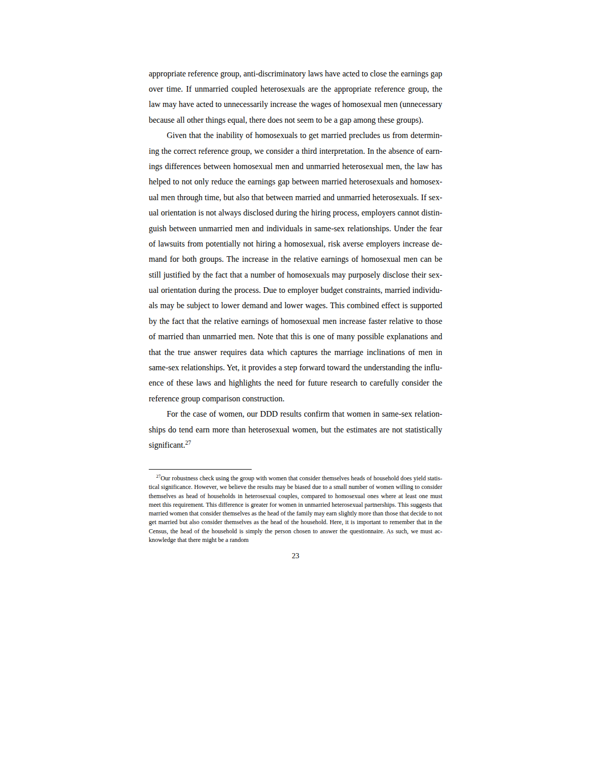appropriate reference group, anti-discriminatory laws have acted to close the earnings gap over time. If unmarried coupled heterosexuals are the appropriate reference group, the law may have acted to unnecessarily increase the wages of homosexual men (unnecessary because all other things equal, there does not seem to be a gap among these groups).
Given that the inability of homosexuals to get married precludes us from determining the correct reference group, we consider a third interpretation. In the absence of earnings differences between homosexual men and unmarried heterosexual men, the law has helped to not only reduce the earnings gap between married heterosexuals and homosexual men through time, but also that between married and unmarried heterosexuals. If sexual orientation is not always disclosed during the hiring process, employers cannot distinguish between unmarried men and individuals in same-sex relationships. Under the fear of lawsuits from potentially not hiring a homosexual, risk averse employers increase demand for both groups. The increase in the relative earnings of homosexual men can be still justified by the fact that a number of homosexuals may purposely disclose their sexual orientation during the process. Due to employer budget constraints, married individuals may be subject to lower demand and lower wages. This combined effect is supported by the fact that the relative earnings of homosexual men increase faster relative to those of married than unmarried men. Note that this is one of many possible explanations and that the true answer requires data which captures the marriage inclinations of men in same-sex relationships. Yet, it provides a step forward toward the understanding the influence of these laws and highlights the need for future research to carefully consider the reference group comparison construction.
For the case of women, our DDD results confirm that women in same-sex relationships do tend earn more than heterosexual women, but the estimates are not statistically significant.27
27Our robustness check using the group with women that consider themselves heads of household does yield statistical significance. However, we believe the results may be biased due to a small number of women willing to consider themselves as head of households in heterosexual couples, compared to homosexual ones where at least one must meet this requirement. This difference is greater for women in unmarried heterosexual partnerships. This suggests that married women that consider themselves as the head of the family may earn slightly more than those that decide to not get married but also consider themselves as the head of the household. Here, it is important to remember that in the Census, the head of the household is simply the person chosen to answer the questionnaire. As such, we must acknowledge that there might be a random
23